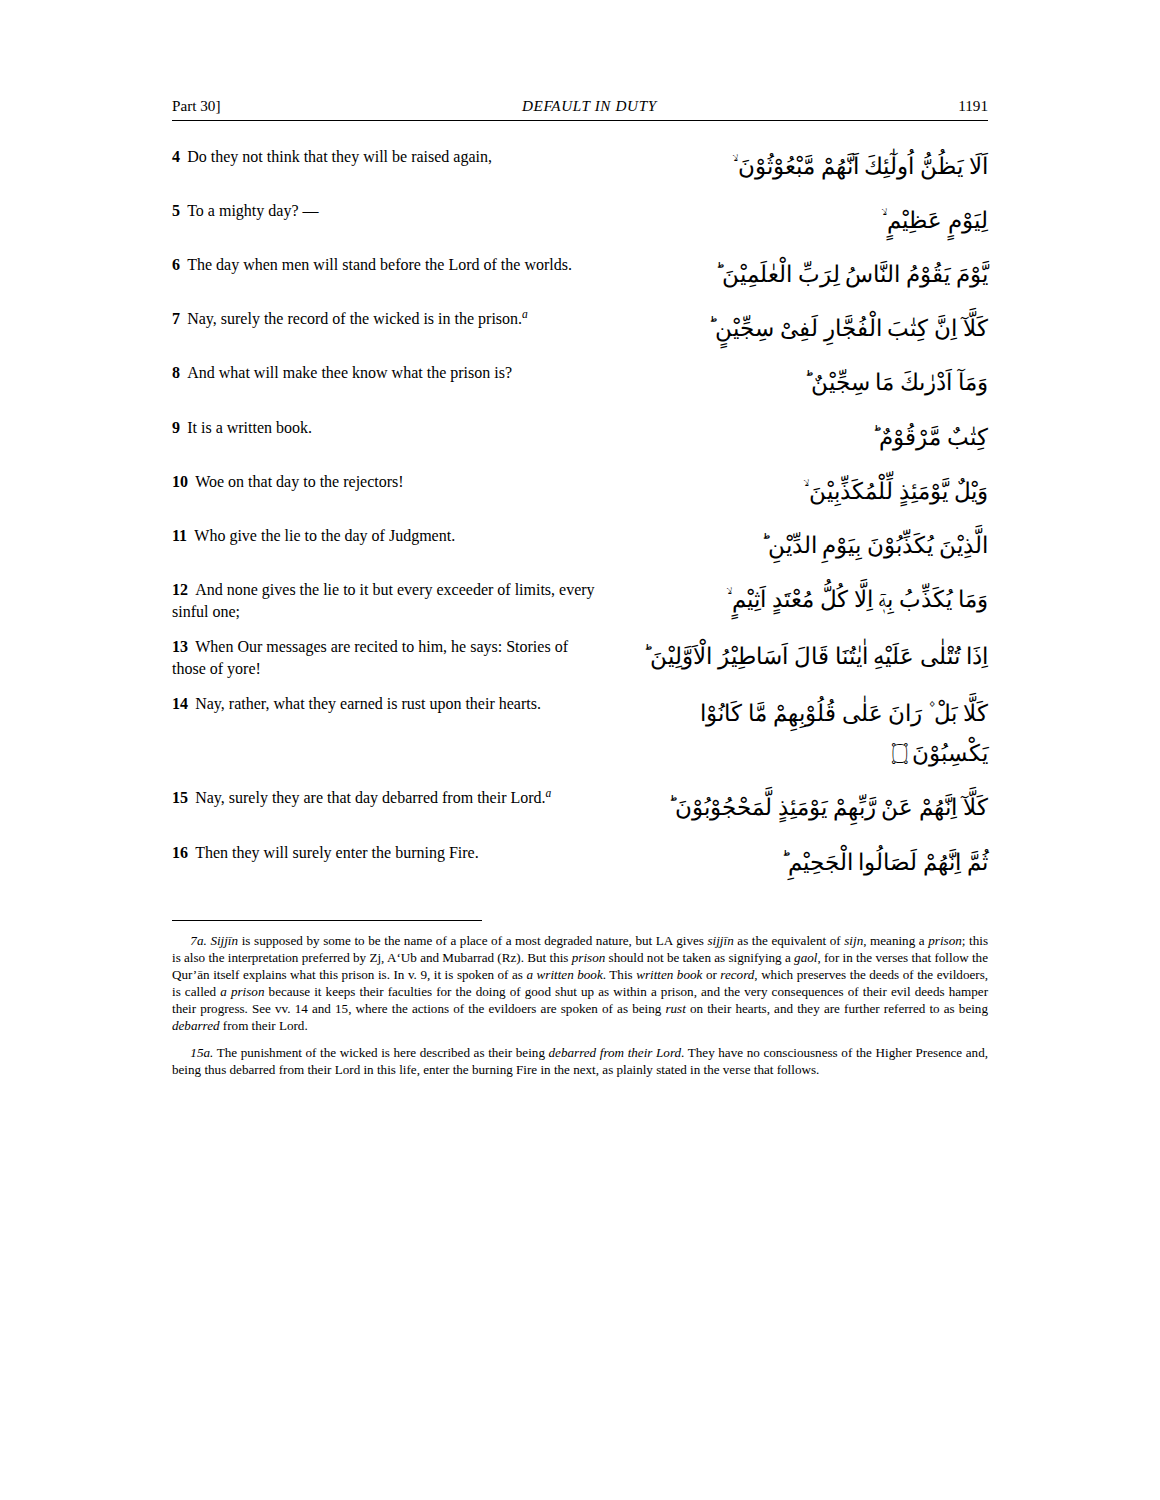Part 30] DEFAULT IN DUTY 1191
4 Do they not think that they will be raised again,
اَلَا يَظُنُّ اُولٰٓئِكَ اَنَّهُمْ مَّبْعُوْثُوْنَ ۙ
5 To a mighty day? —
لِيَوْمٍ عَظِيْمٍ ۙ
6 The day when men will stand before the Lord of the worlds.
يَّوْمَ يَقُوْمُ النَّاسُ لِرَبِّ الْعٰلَمِيْنَ ؕ
7 Nay, surely the record of the wicked is in the prison.a
كَلَّآ اِنَّ كِتٰبَ الْفُجَّارِ لَفِىْ سِجِّيْنٍ ؕ
8 And what will make thee know what the prison is?
وَمَآ اَدْرٰىكَ مَا سِجِّيْنٌ ؕ
9 It is a written book.
كِتٰبٌ مَّرْقُوْمٌ ؕ
10 Woe on that day to the rejectors!
وَيْلٌ يَّوْمَئِذٍ لِّلْمُكَذِّبِيْنَ ۙ
11 Who give the lie to the day of Judgment.
الَّذِيْنَ يُكَذِّبُوْنَ بِيَوْمِ الدِّيْنِ ؕ
12 And none gives the lie to it but every exceeder of limits, every sinful one;
وَمَا يُكَذِّبُ بِهٖٓ اِلَّا كُلُّ مُعْتَدٍ اَثِيْمٍ ۙ
13 When Our messages are recited to him, he says: Stories of those of yore!
اِذَا تُتْلٰى عَلَيْهِ اٰيٰتُنَا قَالَ اَسَاطِيْرُ الْاَوَّلِيْنَ ؕ
14 Nay, rather, what they earned is rust upon their hearts.
كَلَّا بَلْ ۫ رَانَ عَلٰى قُلُوْبِهِمْ مَّا كَانُوْا يَكْسِبُوْنَ ۝
15 Nay, surely they are that day debarred from their Lord.a
كَلَّآ اِنَّهُمْ عَنْ رَّبِّهِمْ يَوْمَئِذٍ لَّمَحْجُوْبُوْنَ ؕ
16 Then they will surely enter the burning Fire.
ثُمَّ اِنَّهُمْ لَصَالُوا الْجَحِيْمِ ؕ
7a. Sijjīn is supposed by some to be the name of a place of a most degraded nature, but LA gives sijjīn as the equivalent of sijn, meaning a prison; this is also the interpretation preferred by Zj, A‘Ub and Mubarrad (Rz). But this prison should not be taken as signifying a gaol, for in the verses that follow the Qur’ān itself explains what this prison is. In v. 9, it is spoken of as a written book. This written book or record, which preserves the deeds of the evildoers, is called a prison because it keeps their faculties for the doing of good shut up as within a prison, and the very consequences of their evil deeds hamper their progress. See vv. 14 and 15, where the actions of the evildoers are spoken of as being rust on their hearts, and they are further referred to as being debarred from their Lord.
15a. The punishment of the wicked is here described as their being debarred from their Lord. They have no consciousness of the Higher Presence and, being thus debarred from their Lord in this life, enter the burning Fire in the next, as plainly stated in the verse that follows.